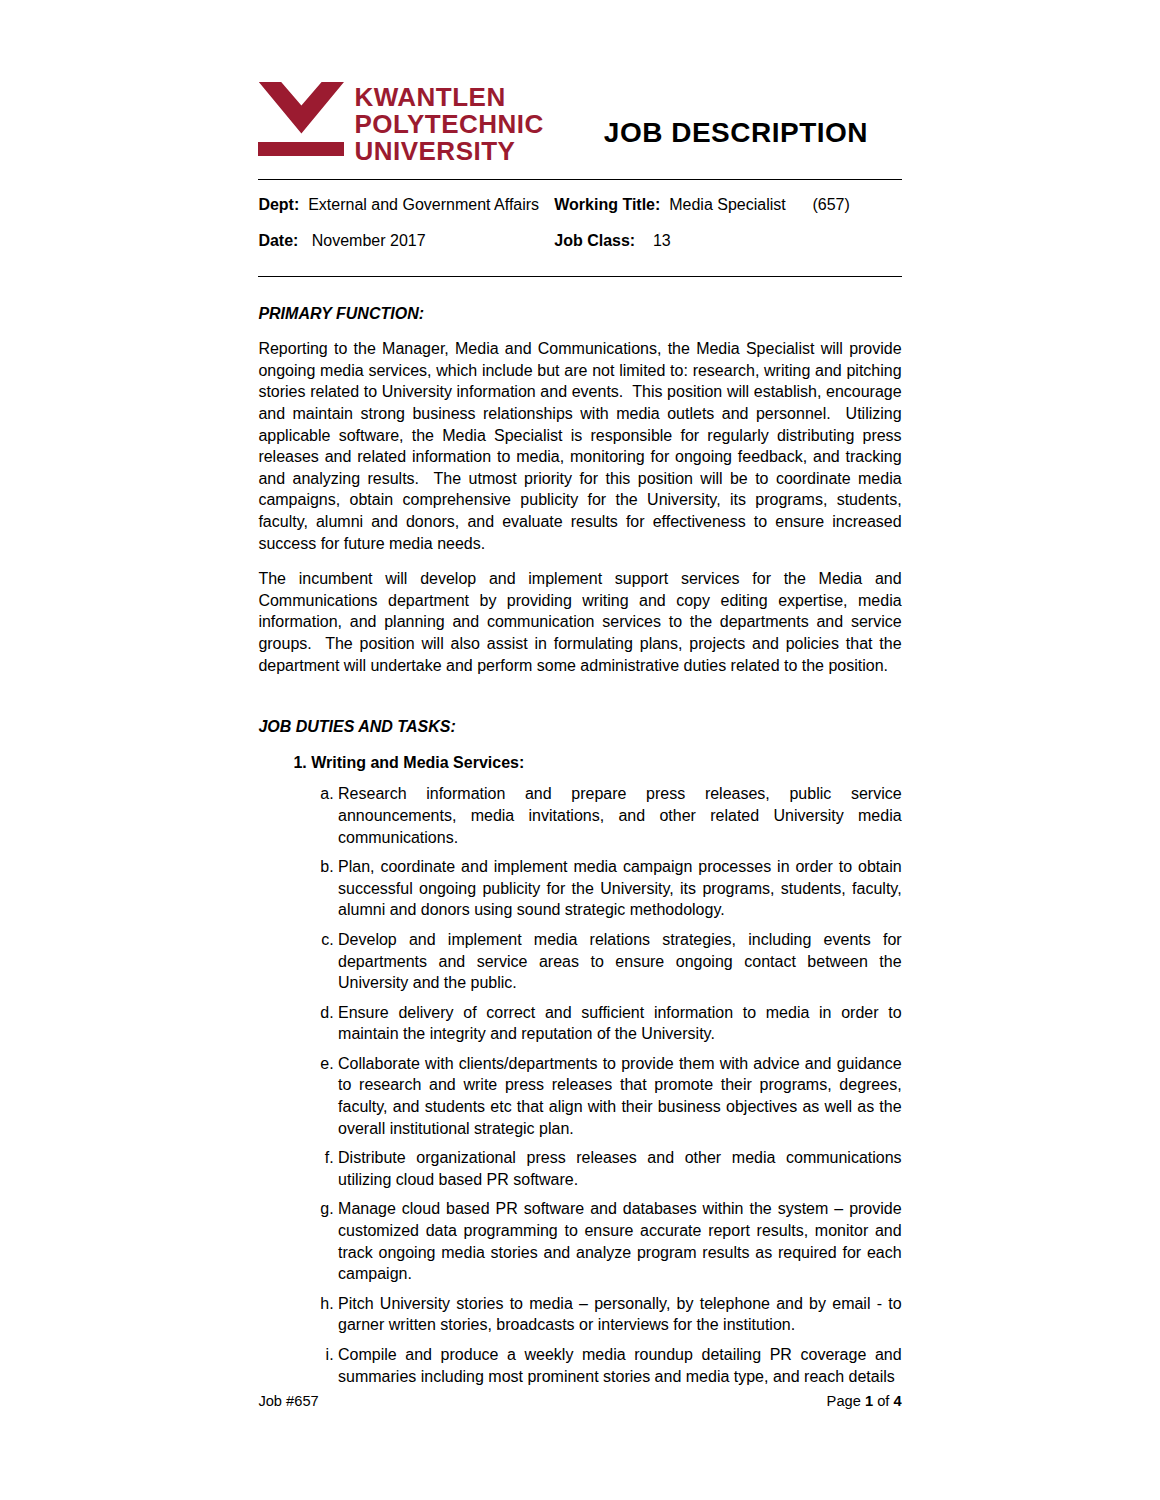KWANTLEN
POLYTECHNIC
UNIVERSITY
JOB DESCRIPTION
| Dept: External and Government Affairs | Working Title: Media Specialist (657) |
| Date: November 2017 | Job Class: 13 |
PRIMARY FUNCTION:
Reporting to the Manager, Media and Communications, the Media Specialist will provide ongoing media services, which include but are not limited to: research, writing and pitching stories related to University information and events. This position will establish, encourage and maintain strong business relationships with media outlets and personnel. Utilizing applicable software, the Media Specialist is responsible for regularly distributing press releases and related information to media, monitoring for ongoing feedback, and tracking and analyzing results. The utmost priority for this position will be to coordinate media campaigns, obtain comprehensive publicity for the University, its programs, students, faculty, alumni and donors, and evaluate results for effectiveness to ensure increased success for future media needs.
The incumbent will develop and implement support services for the Media and Communications department by providing writing and copy editing expertise, media information, and planning and communication services to the departments and service groups. The position will also assist in formulating plans, projects and policies that the department will undertake and perform some administrative duties related to the position.
JOB DUTIES AND TASKS:
Writing and Media Services:
Research information and prepare press releases, public service announcements, media invitations, and other related University media communications.
Plan, coordinate and implement media campaign processes in order to obtain successful ongoing publicity for the University, its programs, students, faculty, alumni and donors using sound strategic methodology.
Develop and implement media relations strategies, including events for departments and service areas to ensure ongoing contact between the University and the public.
Ensure delivery of correct and sufficient information to media in order to maintain the integrity and reputation of the University.
Collaborate with clients/departments to provide them with advice and guidance to research and write press releases that promote their programs, degrees, faculty, and students etc that align with their business objectives as well as the overall institutional strategic plan.
Distribute organizational press releases and other media communications utilizing cloud based PR software.
Manage cloud based PR software and databases within the system – provide customized data programming to ensure accurate report results, monitor and track ongoing media stories and analyze program results as required for each campaign.
Pitch University stories to media – personally, by telephone and by email - to garner written stories, broadcasts or interviews for the institution.
Compile and produce a weekly media roundup detailing PR coverage and summaries including most prominent stories and media type, and reach details
Job #657
Page 1 of 4